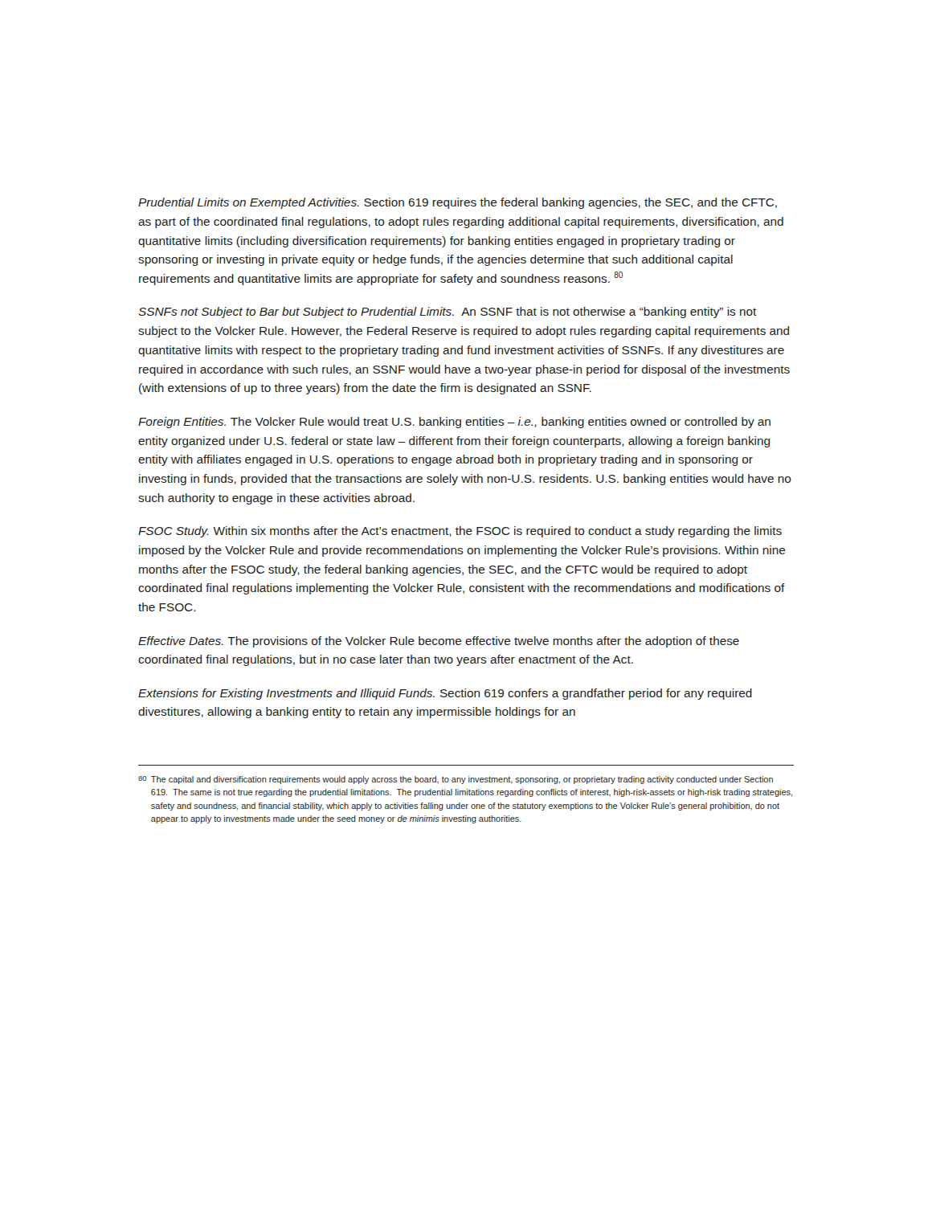Prudential Limits on Exempted Activities. Section 619 requires the federal banking agencies, the SEC, and the CFTC, as part of the coordinated final regulations, to adopt rules regarding additional capital requirements, diversification, and quantitative limits (including diversification requirements) for banking entities engaged in proprietary trading or sponsoring or investing in private equity or hedge funds, if the agencies determine that such additional capital requirements and quantitative limits are appropriate for safety and soundness reasons. 80
SSNFs not Subject to Bar but Subject to Prudential Limits. An SSNF that is not otherwise a “banking entity” is not subject to the Volcker Rule. However, the Federal Reserve is required to adopt rules regarding capital requirements and quantitative limits with respect to the proprietary trading and fund investment activities of SSNFs. If any divestitures are required in accordance with such rules, an SSNF would have a two-year phase-in period for disposal of the investments (with extensions of up to three years) from the date the firm is designated an SSNF.
Foreign Entities. The Volcker Rule would treat U.S. banking entities – i.e., banking entities owned or controlled by an entity organized under U.S. federal or state law – different from their foreign counterparts, allowing a foreign banking entity with affiliates engaged in U.S. operations to engage abroad both in proprietary trading and in sponsoring or investing in funds, provided that the transactions are solely with non-U.S. residents. U.S. banking entities would have no such authority to engage in these activities abroad.
FSOC Study. Within six months after the Act’s enactment, the FSOC is required to conduct a study regarding the limits imposed by the Volcker Rule and provide recommendations on implementing the Volcker Rule’s provisions. Within nine months after the FSOC study, the federal banking agencies, the SEC, and the CFTC would be required to adopt coordinated final regulations implementing the Volcker Rule, consistent with the recommendations and modifications of the FSOC.
Effective Dates. The provisions of the Volcker Rule become effective twelve months after the adoption of these coordinated final regulations, but in no case later than two years after enactment of the Act.
Extensions for Existing Investments and Illiquid Funds. Section 619 confers a grandfather period for any required divestitures, allowing a banking entity to retain any impermissible holdings for an
80 The capital and diversification requirements would apply across the board, to any investment, sponsoring, or proprietary trading activity conducted under Section 619. The same is not true regarding the prudential limitations. The prudential limitations regarding conflicts of interest, high-risk-assets or high-risk trading strategies, safety and soundness, and financial stability, which apply to activities falling under one of the statutory exemptions to the Volcker Rule’s general prohibition, do not appear to apply to investments made under the seed money or de minimis investing authorities.